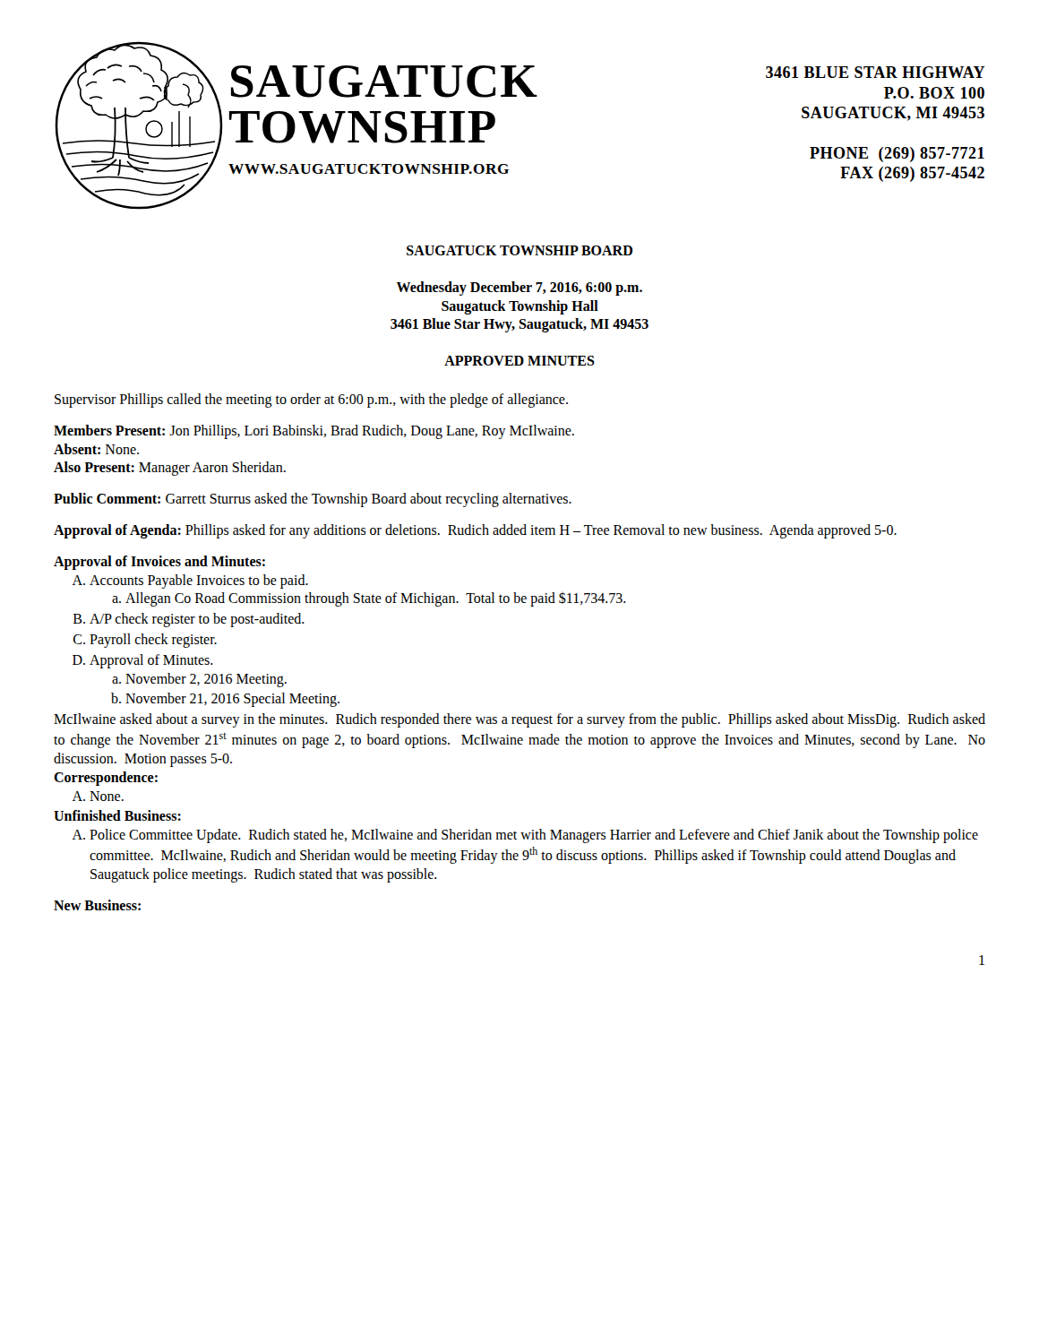SAUGATUCK
TOWNSHIP
WWW.SAUGATUCKTOWNSHIP.ORG
3461 BLUE STAR HIGHWAY
P.O. BOX 100
SAUGATUCK, MI 49453
PHONE (269) 857-7721
FAX (269) 857-4542
SAUGATUCK TOWNSHIP BOARD
Wednesday December 7, 2016, 6:00 p.m.
Saugatuck Township Hall
3461 Blue Star Hwy, Saugatuck, MI 49453
APPROVED MINUTES
Supervisor Phillips called the meeting to order at 6:00 p.m., with the pledge of allegiance.
Members Present: Jon Phillips, Lori Babinski, Brad Rudich, Doug Lane, Roy McIlwaine.
Absent: None.
Also Present: Manager Aaron Sheridan.
Public Comment: Garrett Sturrus asked the Township Board about recycling alternatives.
Approval of Agenda: Phillips asked for any additions or deletions. Rudich added item H – Tree Removal to new business. Agenda approved 5-0.
Approval of Invoices and Minutes:
Accounts Payable Invoices to be paid.
Allegan Co Road Commission through State of Michigan. Total to be paid $11,734.73.
A/P check register to be post-audited.
Payroll check register.
Approval of Minutes.
November 2, 2016 Meeting.
November 21, 2016 Special Meeting.
McIlwaine asked about a survey in the minutes. Rudich responded there was a request for a survey from the public. Phillips asked about MissDig. Rudich asked to change the November 21st minutes on page 2, to board options. McIlwaine made the motion to approve the Invoices and Minutes, second by Lane. No discussion. Motion passes 5-0.
Correspondence:
None.
Unfinished Business:
Police Committee Update. Rudich stated he, McIlwaine and Sheridan met with Managers Harrier and Lefevere and Chief Janik about the Township police committee. McIlwaine, Rudich and Sheridan would be meeting Friday the 9th to discuss options. Phillips asked if Township could attend Douglas and Saugatuck police meetings. Rudich stated that was possible.
New Business:
1